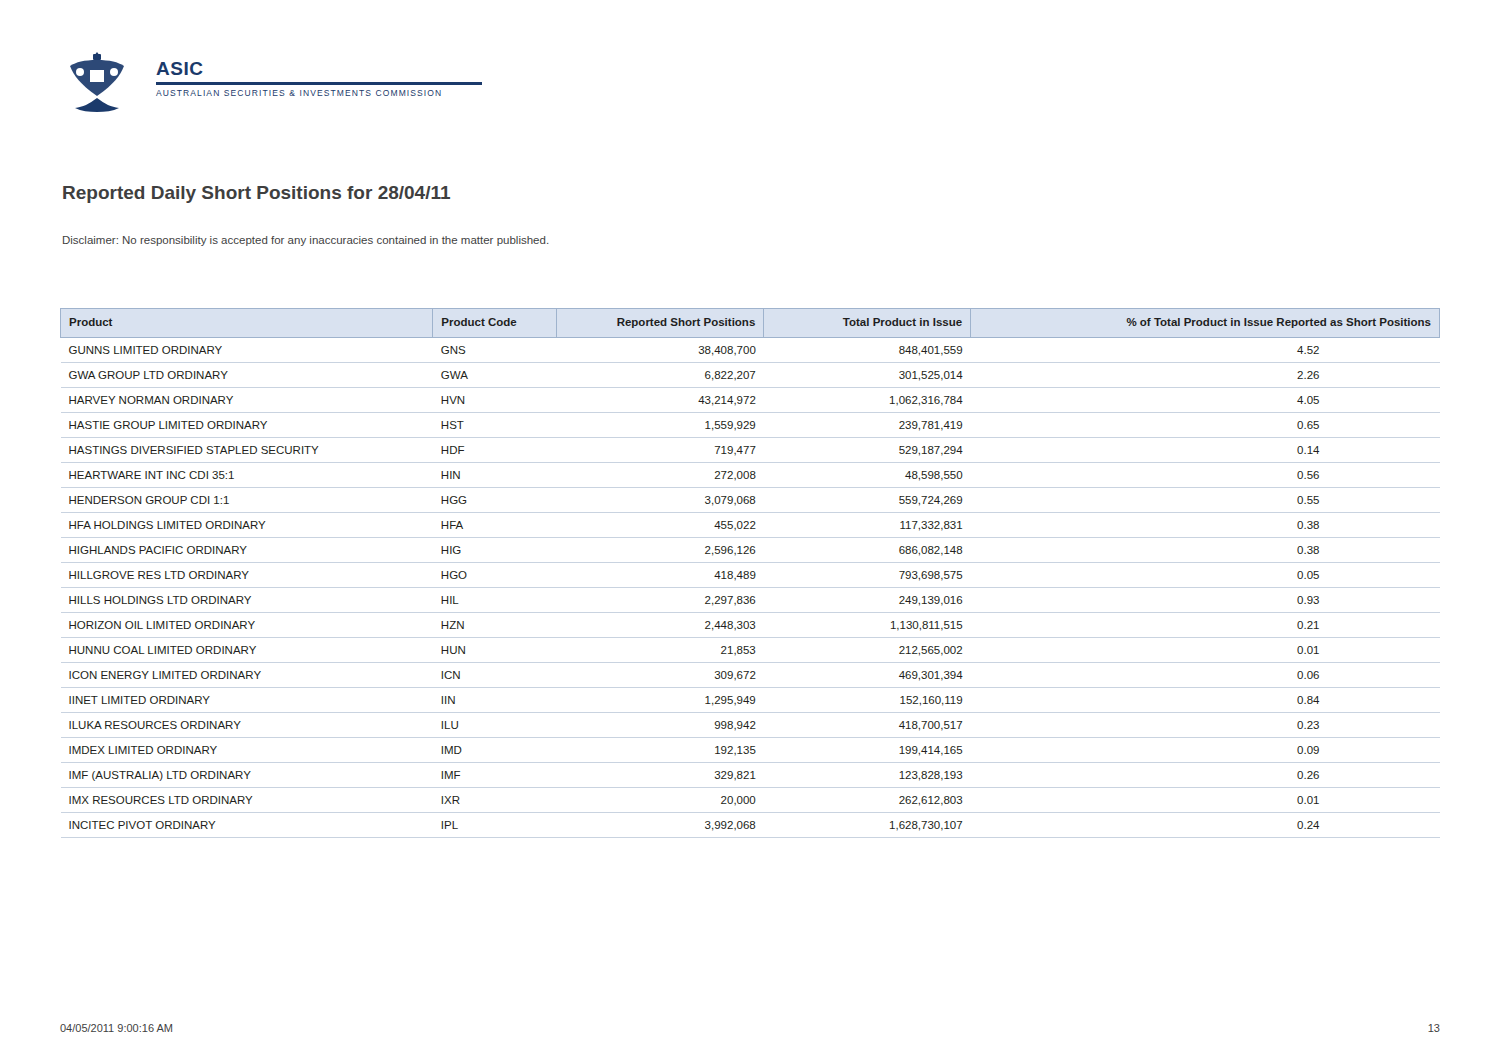ASIC
Australian Securities & Investments Commission
Reported Daily Short Positions for 28/04/11
Disclaimer: No responsibility is accepted for any inaccuracies contained in the matter published.
| Product | Product Code | Reported Short Positions | Total Product in Issue | % of Total Product in Issue Reported as Short Positions |
| --- | --- | --- | --- | --- |
| GUNNS LIMITED ORDINARY | GNS | 38,408,700 | 848,401,559 | 4.52 |
| GWA GROUP LTD ORDINARY | GWA | 6,822,207 | 301,525,014 | 2.26 |
| HARVEY NORMAN ORDINARY | HVN | 43,214,972 | 1,062,316,784 | 4.05 |
| HASTIE GROUP LIMITED ORDINARY | HST | 1,559,929 | 239,781,419 | 0.65 |
| HASTINGS DIVERSIFIED STAPLED SECURITY | HDF | 719,477 | 529,187,294 | 0.14 |
| HEARTWARE INT INC CDI 35:1 | HIN | 272,008 | 48,598,550 | 0.56 |
| HENDERSON GROUP CDI 1:1 | HGG | 3,079,068 | 559,724,269 | 0.55 |
| HFA HOLDINGS LIMITED ORDINARY | HFA | 455,022 | 117,332,831 | 0.38 |
| HIGHLANDS PACIFIC ORDINARY | HIG | 2,596,126 | 686,082,148 | 0.38 |
| HILLGROVE RES LTD ORDINARY | HGO | 418,489 | 793,698,575 | 0.05 |
| HILLS HOLDINGS LTD ORDINARY | HIL | 2,297,836 | 249,139,016 | 0.93 |
| HORIZON OIL LIMITED ORDINARY | HZN | 2,448,303 | 1,130,811,515 | 0.21 |
| HUNNU COAL LIMITED ORDINARY | HUN | 21,853 | 212,565,002 | 0.01 |
| ICON ENERGY LIMITED ORDINARY | ICN | 309,672 | 469,301,394 | 0.06 |
| IINET LIMITED ORDINARY | IIN | 1,295,949 | 152,160,119 | 0.84 |
| ILUKA RESOURCES ORDINARY | ILU | 998,942 | 418,700,517 | 0.23 |
| IMDEX LIMITED ORDINARY | IMD | 192,135 | 199,414,165 | 0.09 |
| IMF (AUSTRALIA) LTD ORDINARY | IMF | 329,821 | 123,828,193 | 0.26 |
| IMX RESOURCES LTD ORDINARY | IXR | 20,000 | 262,612,803 | 0.01 |
| INCITEC PIVOT ORDINARY | IPL | 3,992,068 | 1,628,730,107 | 0.24 |
04/05/2011 9:00:16 AM 13